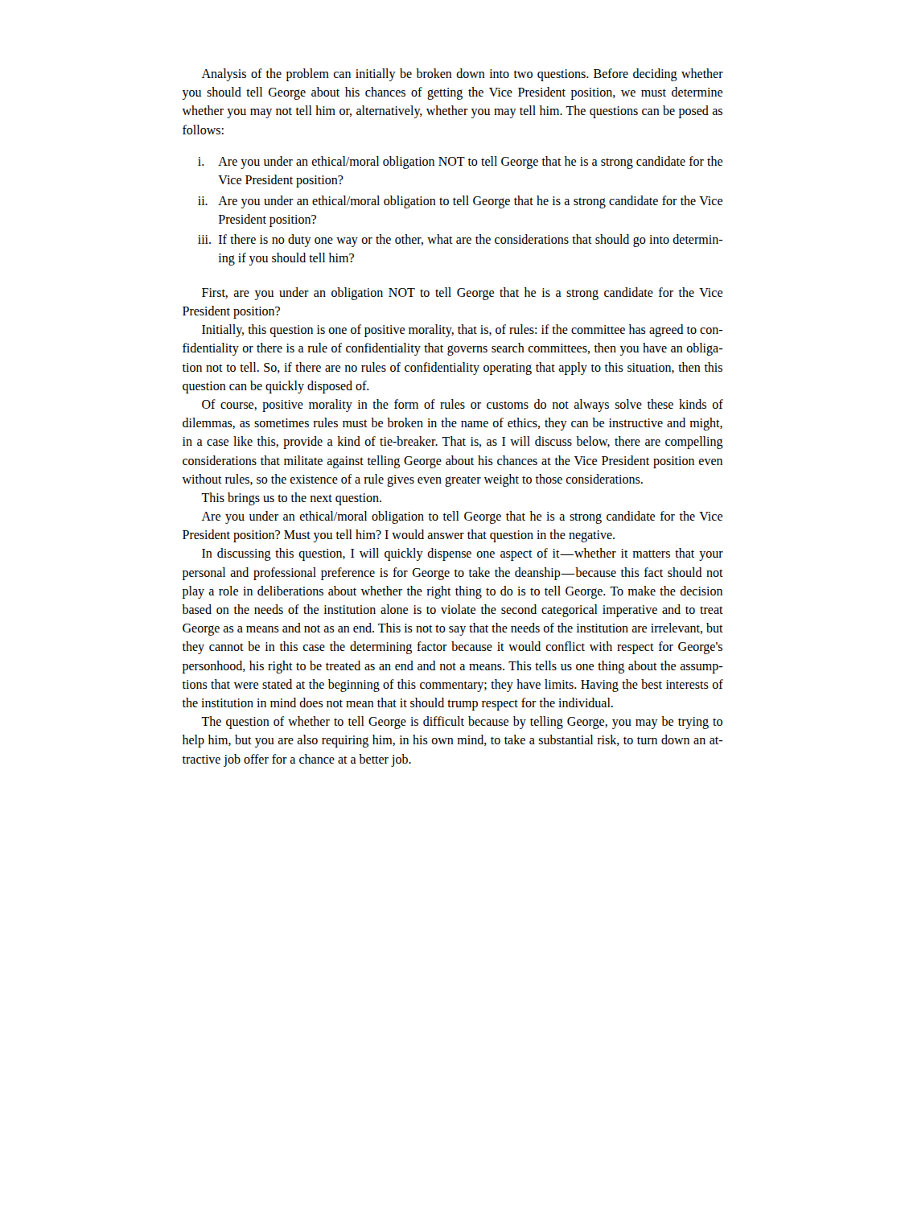Analysis of the problem can initially be broken down into two questions. Before deciding whether you should tell George about his chances of getting the Vice President position, we must determine whether you may not tell him or, alternatively, whether you may tell him. The questions can be posed as follows:
i. Are you under an ethical/moral obligation NOT to tell George that he is a strong candidate for the Vice President position?
ii. Are you under an ethical/moral obligation to tell George that he is a strong candidate for the Vice President position?
iii. If there is no duty one way or the other, what are the considerations that should go into determining if you should tell him?
First, are you under an obligation NOT to tell George that he is a strong candidate for the Vice President position?
Initially, this question is one of positive morality, that is, of rules: if the committee has agreed to confidentiality or there is a rule of confidentiality that governs search committees, then you have an obligation not to tell. So, if there are no rules of confidentiality operating that apply to this situation, then this question can be quickly disposed of.
Of course, positive morality in the form of rules or customs do not always solve these kinds of dilemmas, as sometimes rules must be broken in the name of ethics, they can be instructive and might, in a case like this, provide a kind of tie-breaker. That is, as I will discuss below, there are compelling considerations that militate against telling George about his chances at the Vice President position even without rules, so the existence of a rule gives even greater weight to those considerations.
This brings us to the next question.
Are you under an ethical/moral obligation to tell George that he is a strong candidate for the Vice President position? Must you tell him? I would answer that question in the negative.
In discussing this question, I will quickly dispense one aspect of it — whether it matters that your personal and professional preference is for George to take the deanship — because this fact should not play a role in deliberations about whether the right thing to do is to tell George. To make the decision based on the needs of the institution alone is to violate the second categorical imperative and to treat George as a means and not as an end. This is not to say that the needs of the institution are irrelevant, but they cannot be in this case the determining factor because it would conflict with respect for George's personhood, his right to be treated as an end and not a means. This tells us one thing about the assumptions that were stated at the beginning of this commentary; they have limits. Having the best interests of the institution in mind does not mean that it should trump respect for the individual.
The question of whether to tell George is difficult because by telling George, you may be trying to help him, but you are also requiring him, in his own mind, to take a substantial risk, to turn down an attractive job offer for a chance at a better job.